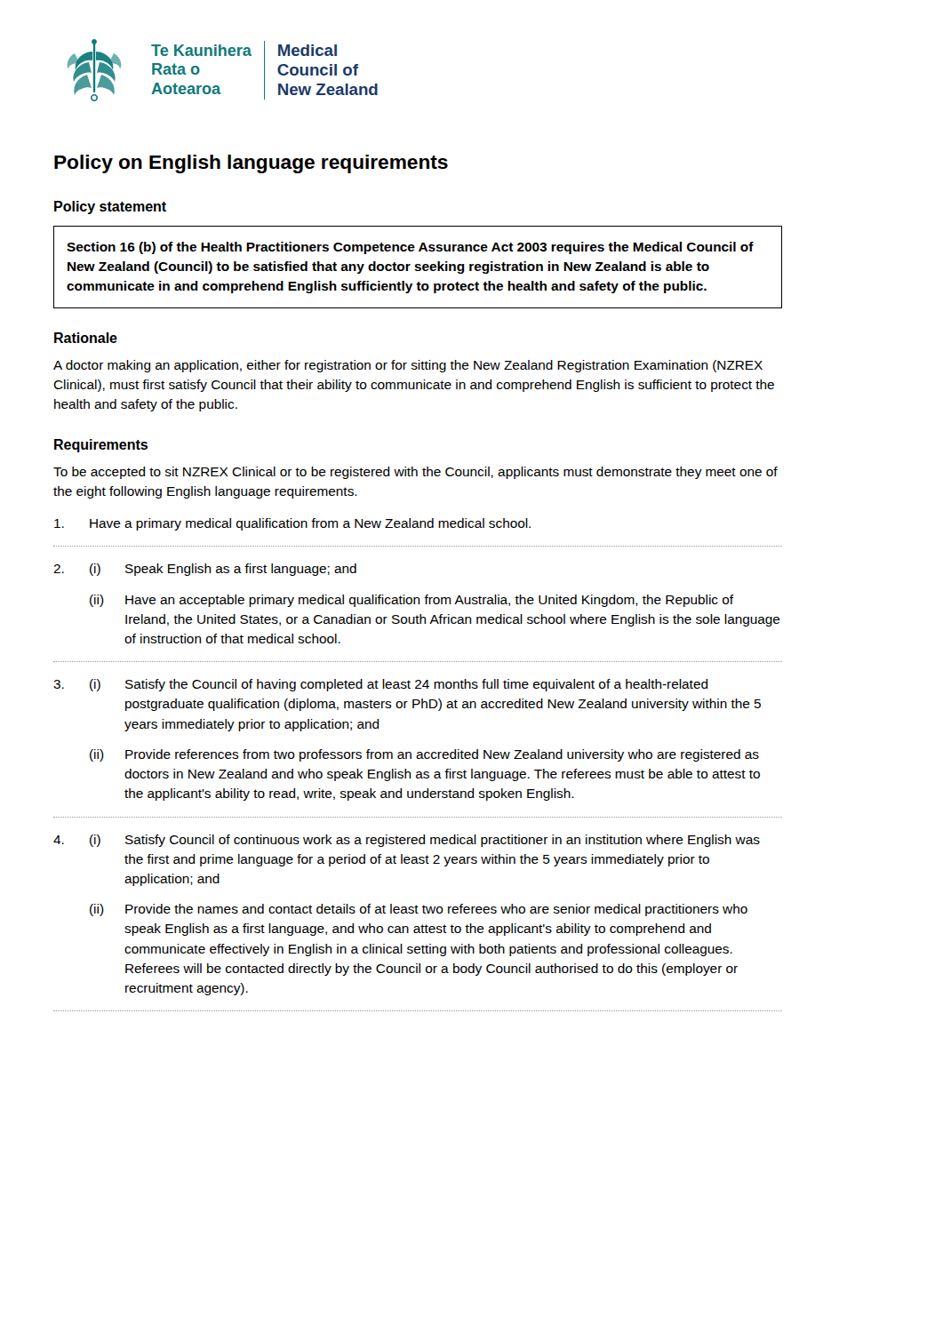Te Kaunihera
Rata o
Aotearoa
Medical
Council of
New Zealand
Policy on English language requirements
Policy statement
Section 16 (b) of the Health Practitioners Competence Assurance Act 2003 requires the Medical Council of New Zealand (Council) to be satisfied that any doctor seeking registration in New Zealand is able to communicate in and comprehend English sufficiently to protect the health and safety of the public.
Rationale
A doctor making an application, either for registration or for sitting the New Zealand Registration Examination (NZREX Clinical), must first satisfy Council that their ability to communicate in and comprehend English is sufficient to protect the health and safety of the public.
Requirements
To be accepted to sit NZREX Clinical or to be registered with the Council, applicants must demonstrate they meet one of the eight following English language requirements.
1.
Have a primary medical qualification from a New Zealand medical school.
2.
(i)
Speak English as a first language; and
(ii)
Have an acceptable primary medical qualification from Australia, the United Kingdom, the Republic of Ireland, the United States, or a Canadian or South African medical school where English is the sole language of instruction of that medical school.
3.
(i)
Satisfy the Council of having completed at least 24 months full time equivalent of a health-related postgraduate qualification (diploma, masters or PhD) at an accredited New Zealand university within the 5 years immediately prior to application; and
(ii)
Provide references from two professors from an accredited New Zealand university who are registered as doctors in New Zealand and who speak English as a first language. The referees must be able to attest to the applicant's ability to read, write, speak and understand spoken English.
4.
(i)
Satisfy Council of continuous work as a registered medical practitioner in an institution where English was the first and prime language for a period of at least 2 years within the 5 years immediately prior to application; and
(ii)
Provide the names and contact details of at least two referees who are senior medical practitioners who speak English as a first language, and who can attest to the applicant's ability to comprehend and communicate effectively in English in a clinical setting with both patients and professional colleagues. Referees will be contacted directly by the Council or a body Council authorised to do this (employer or recruitment agency).